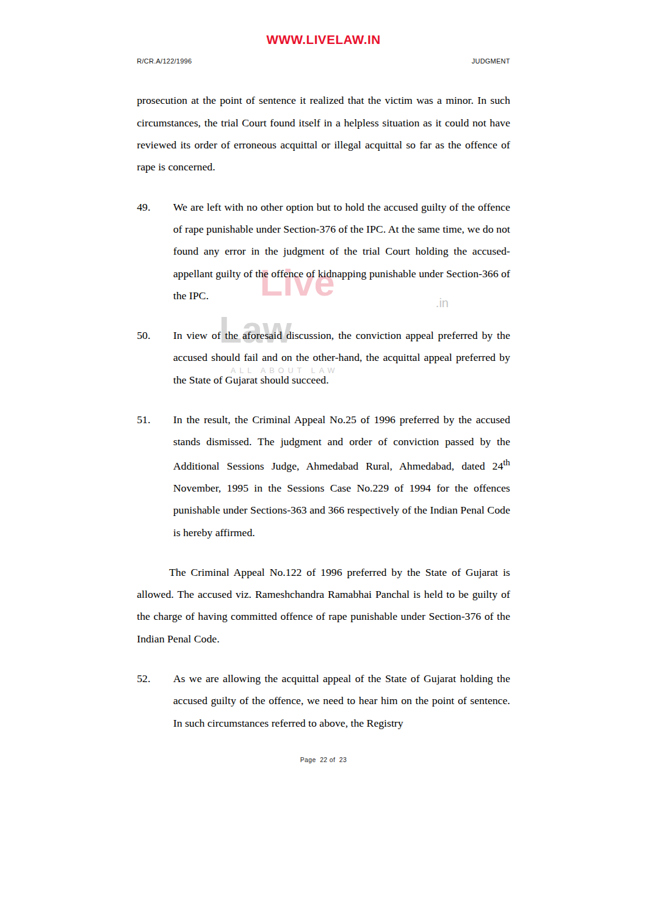WWW.LIVELAW.IN
R/CR.A/122/1996 JUDGMENT
Live
Law
.in
ALL ABOUT LAW
prosecution at the point of sentence it realized that the victim was a minor. In such circumstances, the trial Court found itself in a helpless situation as it could not have reviewed its order of erroneous acquittal or illegal acquittal so far as the offence of rape is concerned.
49.
We are left with no other option but to hold the accused guilty of the offence of rape punishable under Section-376 of the IPC. At the same time, we do not found any error in the judgment of the trial Court holding the accused-appellant guilty of the offence of kidnapping punishable under Section-366 of the IPC.
50.
In view of the aforesaid discussion, the conviction appeal preferred by the accused should fail and on the other-hand, the acquittal appeal preferred by the State of Gujarat should succeed.
51.
In the result, the Criminal Appeal No.25 of 1996 preferred by the accused stands dismissed. The judgment and order of conviction passed by the Additional Sessions Judge, Ahmedabad Rural, Ahmedabad, dated 24th November, 1995 in the Sessions Case No.229 of 1994 for the offences punishable under Sections-363 and 366 respectively of the Indian Penal Code is hereby affirmed.
The Criminal Appeal No.122 of 1996 preferred by the State of Gujarat is allowed. The accused viz. Rameshchandra Ramabhai Panchal is held to be guilty of the charge of having committed offence of rape punishable under Section-376 of the Indian Penal Code.
52.
As we are allowing the acquittal appeal of the State of Gujarat holding the accused guilty of the offence, we need to hear him on the point of sentence. In such circumstances referred to above, the Registry
Page 22 of 23